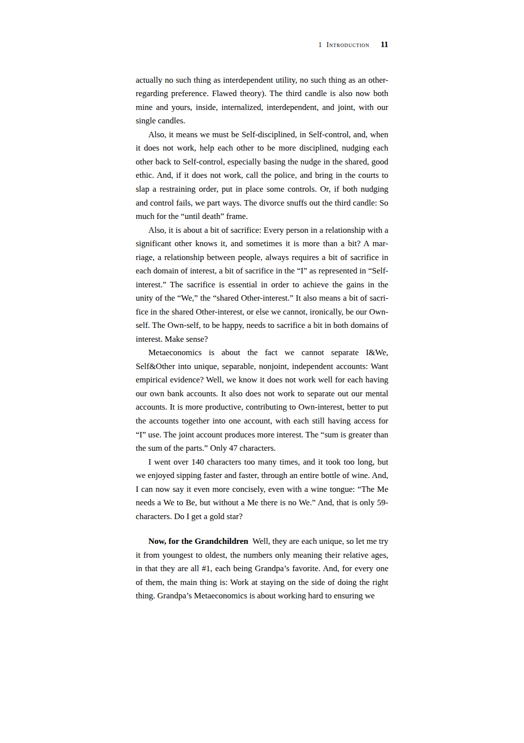1 Introduction 11
actually no such thing as interdependent utility, no such thing as an other-regarding preference. Flawed theory). The third candle is also now both mine and yours, inside, internalized, interdependent, and joint, with our single candles.
Also, it means we must be Self-disciplined, in Self-control, and, when it does not work, help each other to be more disciplined, nudging each other back to Self-control, especially basing the nudge in the shared, good ethic. And, if it does not work, call the police, and bring in the courts to slap a restraining order, put in place some controls. Or, if both nudging and control fails, we part ways. The divorce snuffs out the third candle: So much for the “until death” frame.
Also, it is about a bit of sacrifice: Every person in a relationship with a significant other knows it, and sometimes it is more than a bit? A marriage, a relationship between people, always requires a bit of sacrifice in each domain of interest, a bit of sacrifice in the “I” as represented in “Self-interest.” The sacrifice is essential in order to achieve the gains in the unity of the “We,” the “shared Other-interest.” It also means a bit of sacrifice in the shared Other-interest, or else we cannot, ironically, be our Own-self. The Own-self, to be happy, needs to sacrifice a bit in both domains of interest. Make sense?
Metaeconomics is about the fact we cannot separate I&We, Self&Other into unique, separable, nonjoint, independent accounts: Want empirical evidence? Well, we know it does not work well for each having our own bank accounts. It also does not work to separate out our mental accounts. It is more productive, contributing to Own-interest, better to put the accounts together into one account, with each still having access for “I” use. The joint account produces more interest. The “sum is greater than the sum of the parts.” Only 47 characters.
I went over 140 characters too many times, and it took too long, but we enjoyed sipping faster and faster, through an entire bottle of wine. And, I can now say it even more concisely, even with a wine tongue: “The Me needs a We to Be, but without a Me there is no We.” And, that is only 59-characters. Do I get a gold star?
Now, for the Grandchildren Well, they are each unique, so let me try it from youngest to oldest, the numbers only meaning their relative ages, in that they are all #1, each being Grandpa’s favorite. And, for every one of them, the main thing is: Work at staying on the side of doing the right thing. Grandpa’s Metaeconomics is about working hard to ensuring we